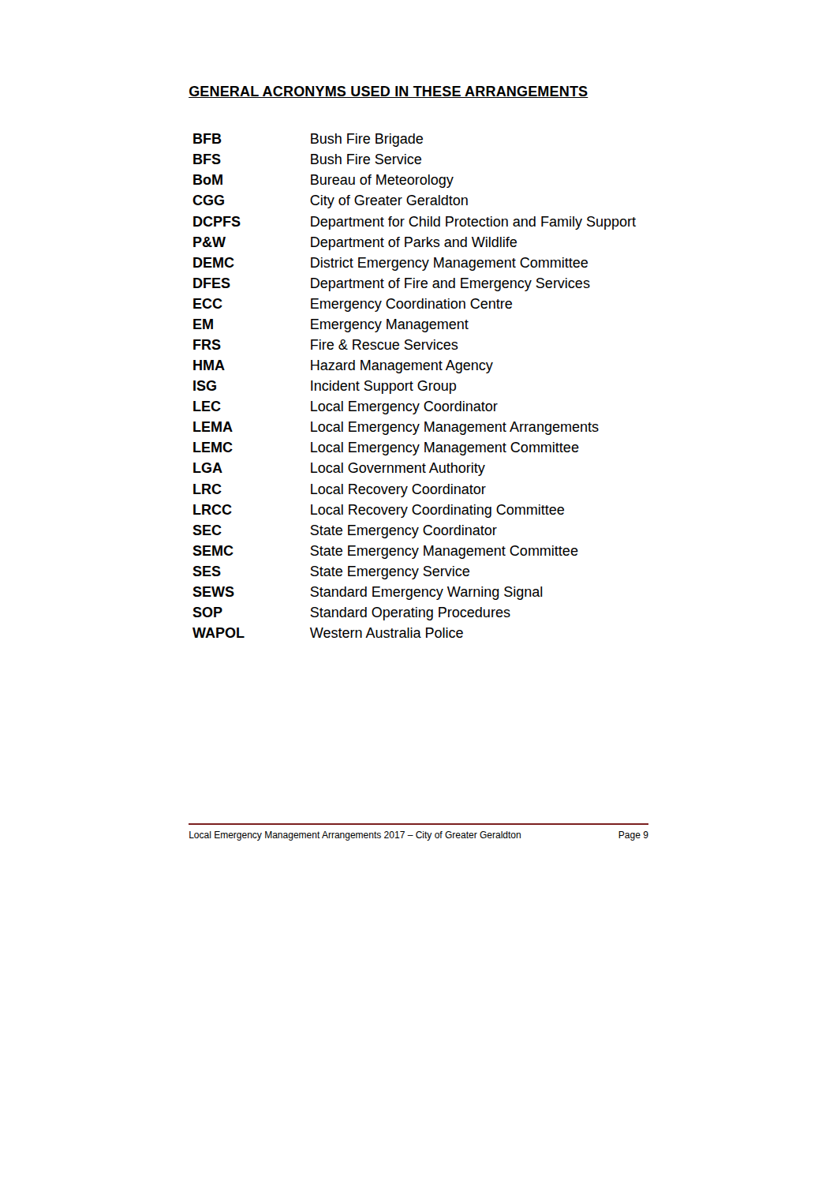GENERAL ACRONYMS USED IN THESE ARRANGEMENTS
| BFB | Bush Fire Brigade |
| BFS | Bush Fire Service |
| BoM | Bureau of Meteorology |
| CGG | City of Greater Geraldton |
| DCPFS | Department for Child Protection and Family Support |
| P&W | Department of Parks and Wildlife |
| DEMC | District Emergency Management Committee |
| DFES | Department of Fire and Emergency Services |
| ECC | Emergency Coordination Centre |
| EM | Emergency Management |
| FRS | Fire & Rescue Services |
| HMA | Hazard Management Agency |
| ISG | Incident Support Group |
| LEC | Local Emergency Coordinator |
| LEMA | Local Emergency Management Arrangements |
| LEMC | Local Emergency Management Committee |
| LGA | Local Government Authority |
| LRC | Local Recovery Coordinator |
| LRCC | Local Recovery Coordinating Committee |
| SEC | State Emergency Coordinator |
| SEMC | State Emergency Management Committee |
| SES | State Emergency Service |
| SEWS | Standard Emergency Warning Signal |
| SOP | Standard Operating Procedures |
| WAPOL | Western Australia Police |
Local Emergency Management Arrangements 2017 – City of Greater Geraldton Page 9